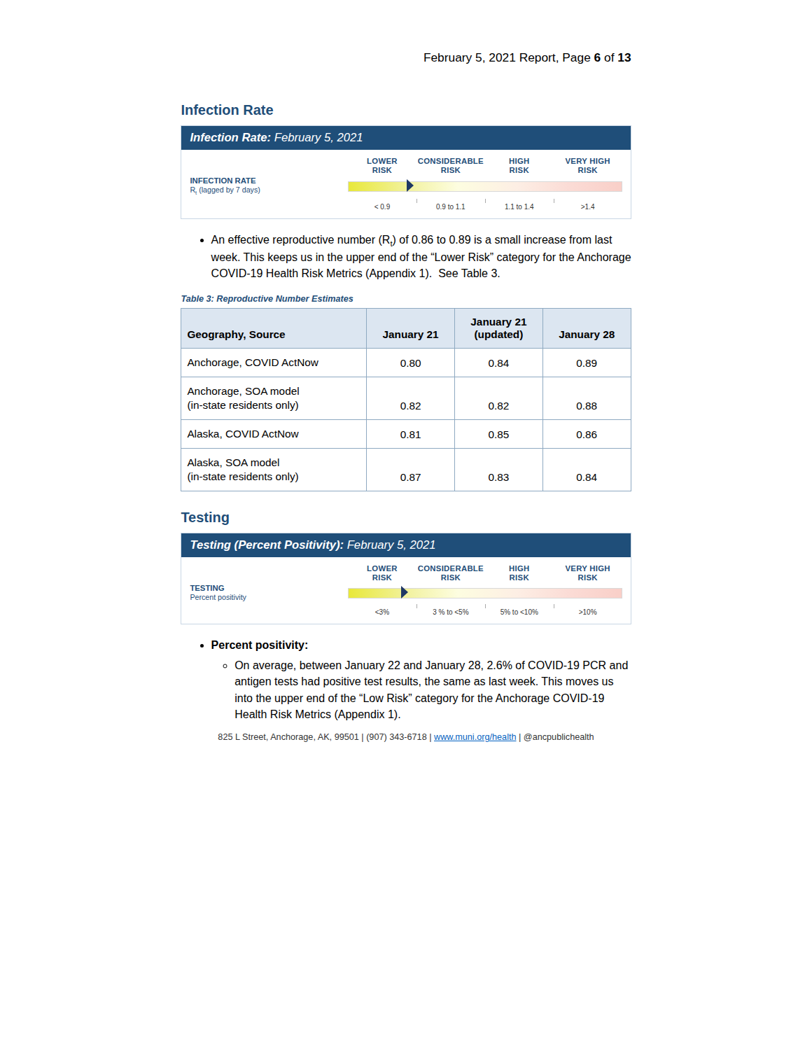February 5, 2021 Report, Page 6 of 13
Infection Rate
Infection Rate: February 5, 2021
LOWER
RISK
CONSIDERABLE
RISK
HIGH
RISK
VERY HIGH
RISK
INFECTION RATE
Rt (lagged by 7 days)
< 0.9
0.9 to 1.1
1.1 to 1.4
>1.4
An effective reproductive number (Rt) of 0.86 to 0.89 is a small increase from last week. This keeps us in the upper end of the “Lower Risk” category for the Anchorage COVID-19 Health Risk Metrics (Appendix 1). See Table 3.
Table 3: Reproductive Number Estimates
| Geography, Source | January 21 | January 21 (updated) | January 28 |
| --- | --- | --- | --- |
| Anchorage, COVID ActNow | 0.80 | 0.84 | 0.89 |
| Anchorage, SOA model (in-state residents only) | 0.82 | 0.82 | 0.88 |
| Alaska, COVID ActNow | 0.81 | 0.85 | 0.86 |
| Alaska, SOA model (in-state residents only) | 0.87 | 0.83 | 0.84 |
Testing
Testing (Percent Positivity): February 5, 2021
LOWER
RISK
CONSIDERABLE
RISK
HIGH
RISK
VERY HIGH
RISK
TESTING
Percent positivity
<3%
3 % to <5%
5% to <10%
>10%
Percent positivity:
On average, between January 22 and January 28, 2.6% of COVID-19 PCR and antigen tests had positive test results, the same as last week. This moves us into the upper end of the “Low Risk” category for the Anchorage COVID-19 Health Risk Metrics (Appendix 1).
825 L Street, Anchorage, AK, 99501 | (907) 343-6718 | www.muni.org/health | @ancpublichealth